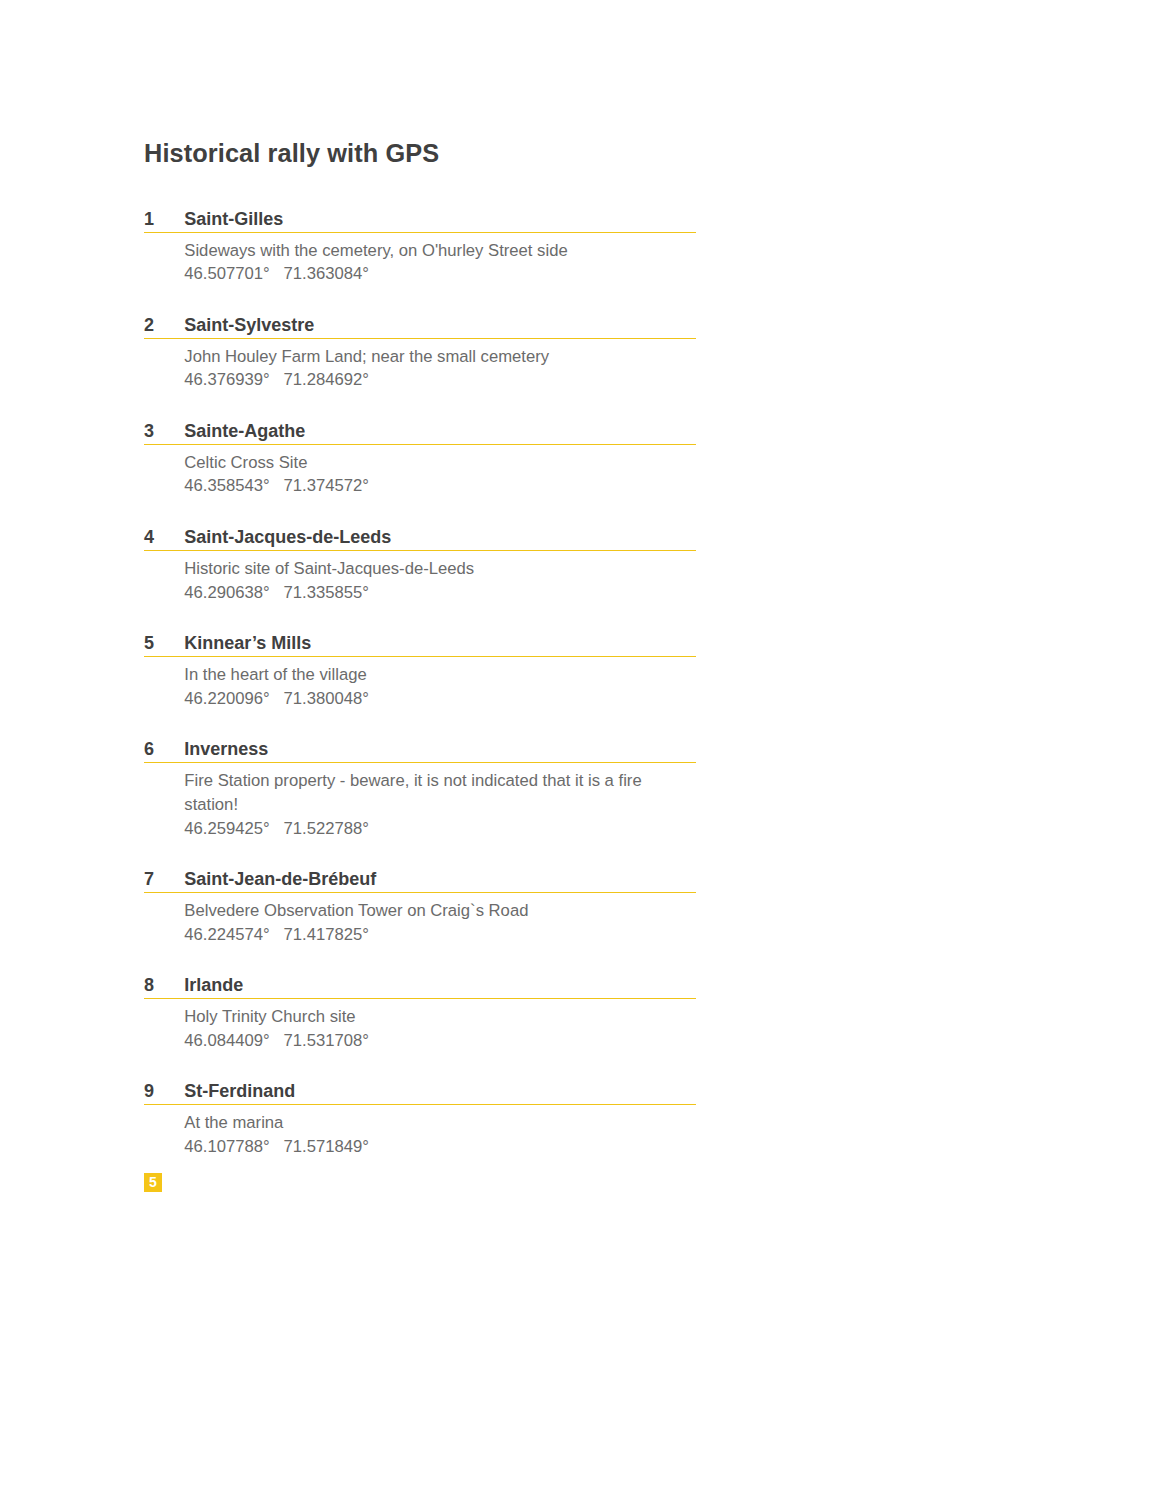Historical rally with GPS
1 Saint-Gilles
Sideways with the cemetery, on O'hurley Street side
46.507701° 71.363084°
2 Saint-Sylvestre
John Houley Farm Land; near the small cemetery
46.376939° 71.284692°
3 Sainte-Agathe
Celtic Cross Site
46.358543° 71.374572°
4 Saint-Jacques-de-Leeds
Historic site of Saint-Jacques-de-Leeds
46.290638° 71.335855°
5 Kinnear’s Mills
In the heart of the village
46.220096° 71.380048°
6 Inverness
Fire Station property - beware, it is not indicated that it is a fire station!
46.259425° 71.522788°
7 Saint-Jean-de-Brébeuf
Belvedere Observation Tower on Craig`s Road
46.224574° 71.417825°
8 Irlande
Holy Trinity Church site
46.084409° 71.531708°
9 St-Ferdinand
At the marina
46.107788° 71.571849°
5